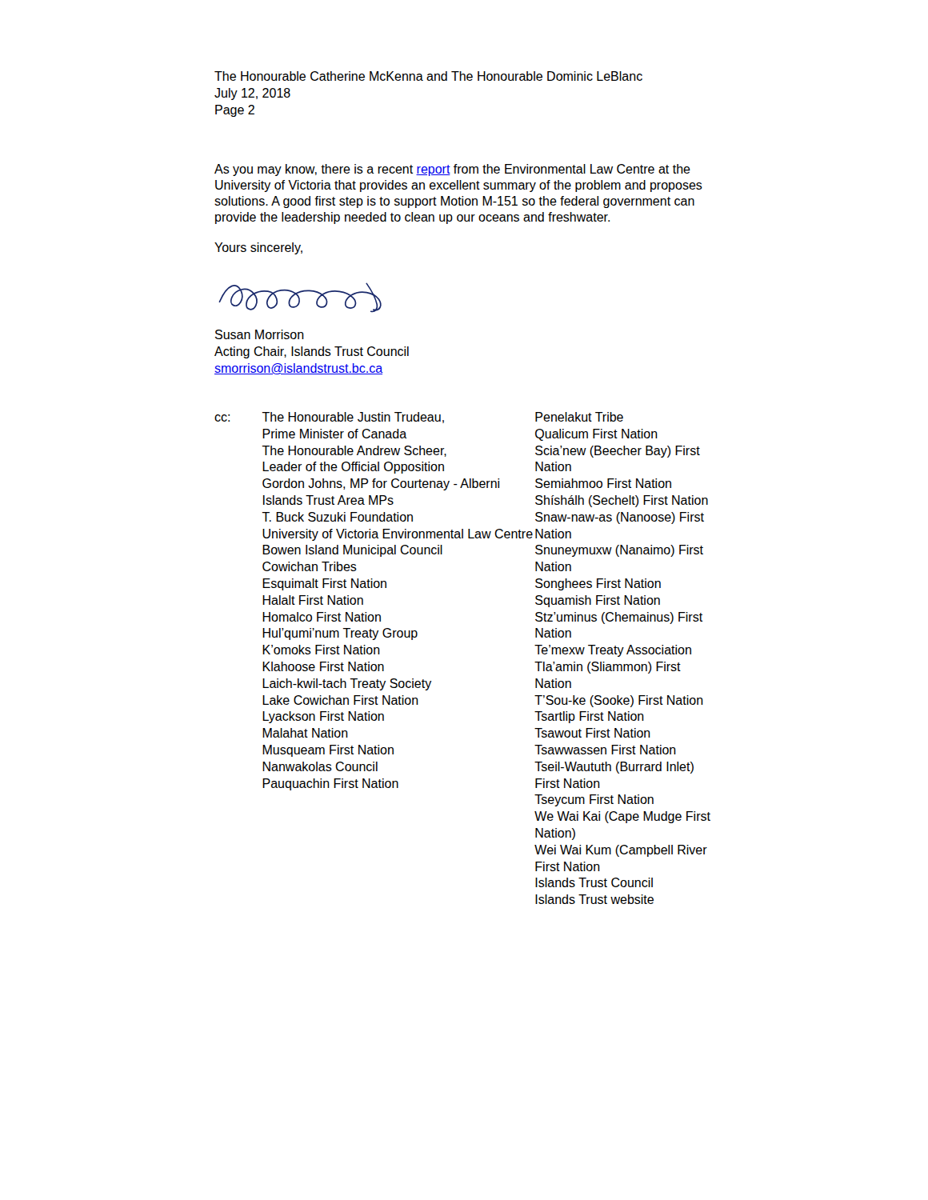The Honourable Catherine McKenna and The Honourable Dominic LeBlanc
July 12, 2018
Page 2
As you may know, there is a recent report from the Environmental Law Centre at the University of Victoria that provides an excellent summary of the problem and proposes solutions. A good first step is to support Motion M-151 so the federal government can provide the leadership needed to clean up our oceans and freshwater.
Yours sincerely,
Susan Morrison
Acting Chair, Islands Trust Council
smorrison@islandstrust.bc.ca
| cc: | The Honourable Justin Trudeau, Prime Minister of Canada The Honourable Andrew Scheer, Leader of the Official Opposition Gordon Johns, MP for Courtenay - Alberni Islands Trust Area MPs T. Buck Suzuki Foundation University of Victoria Environmental Law Centre Bowen Island Municipal Council Cowichan Tribes Esquimalt First Nation Halalt First Nation Homalco First Nation Hul’qumi’num Treaty Group K’omoks First Nation Klahoose First Nation Laich-kwil-tach Treaty Society Lake Cowichan First Nation Lyackson First Nation Malahat Nation Musqueam First Nation Nanwakolas Council Pauquachin First Nation | Penelakut Tribe Qualicum First Nation Scia’new (Beecher Bay) First Nation Semiahmoo First Nation Shíshálh (Sechelt) First Nation Snaw-naw-as (Nanoose) First Nation Snuneymuxw (Nanaimo) First Nation Songhees First Nation Squamish First Nation Stz’uminus (Chemainus) First Nation Te’mexw Treaty Association Tla’amin (Sliammon) First Nation T’Sou-ke (Sooke) First Nation Tsartlip First Nation Tsawout First Nation Tsawwassen First Nation Tseil-Waututh (Burrard Inlet) First Nation Tseycum First Nation We Wai Kai (Cape Mudge First Nation) Wei Wai Kum (Campbell River First Nation Islands Trust Council Islands Trust website |